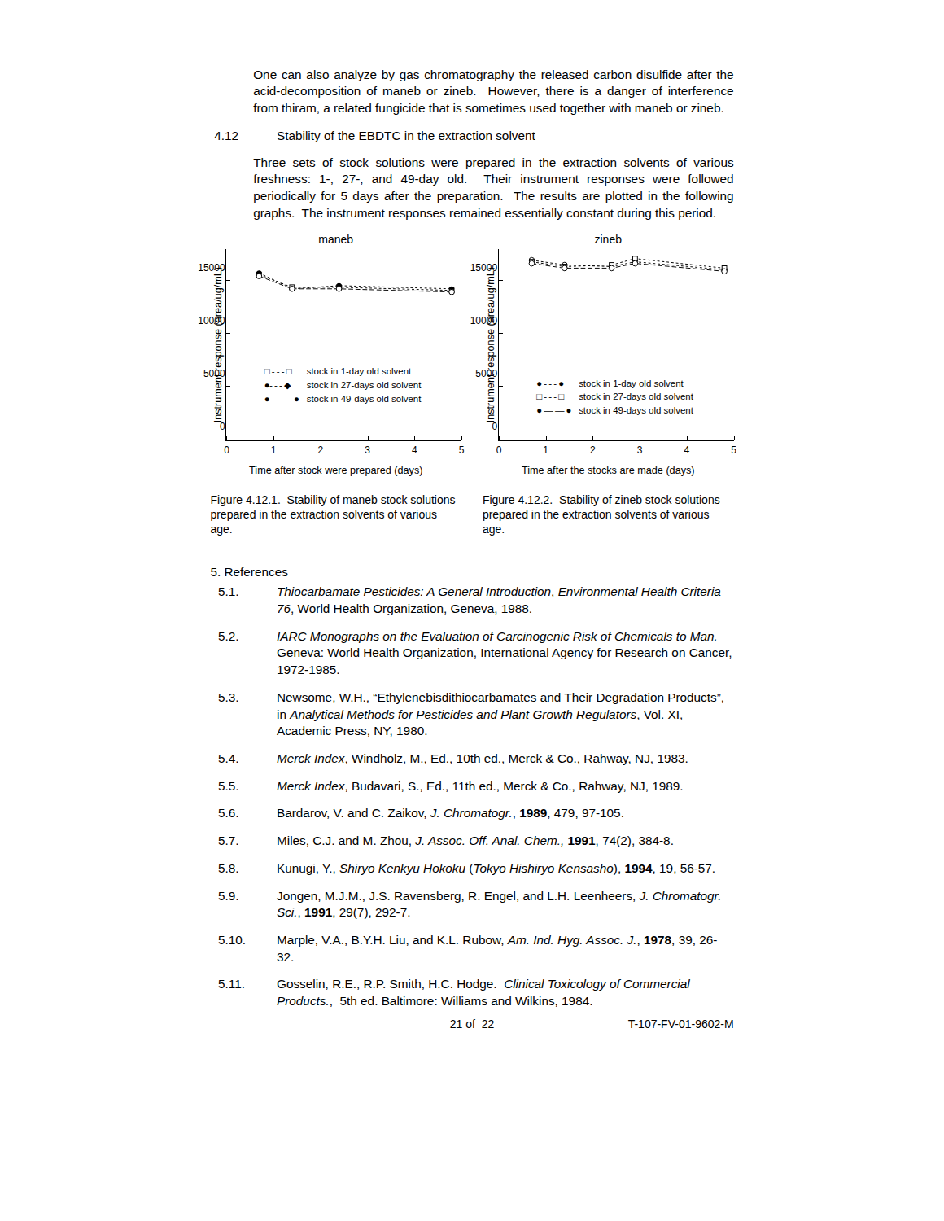One can also analyze by gas chromatography the released carbon disulfide after the acid-decomposition of maneb or zineb. However, there is a danger of interference from thiram, a related fungicide that is sometimes used together with maneb or zineb.
4.12 Stability of the EBDTC in the extraction solvent
Three sets of stock solutions were prepared in the extraction solvents of various freshness: 1-, 27-, and 49-day old. Their instrument responses were followed periodically for 5 days after the preparation. The results are plotted in the following graphs. The instrument responses remained essentially constant during this period.
maneb
Instrument response (area/ug/mL)
0
5000
10000
15000
0
1
2
3
4
5
□ - - - □stock in 1-day old solvent ●- - - ◆stock in 27-days old solvent ● — — ●stock in 49-days old solvent
Time after stock were prepared (days)
Figure 4.12.1. Stability of maneb stock solutions prepared in the extraction solvents of various age.
zineb
Instrument response (area/ug/mL)
0
5000
10000
15000
0
1
2
3
4
5
● - - - ●stock in 1-day old solvent □ - - - □stock in 27-days old solvent ● — — ●stock in 49-days old solvent
Time after the stocks are made (days)
Figure 4.12.2. Stability of zineb stock solutions prepared in the extraction solvents of various age.
5. References
5.1. Thiocarbamate Pesticides: A General Introduction, Environmental Health Criteria 76, World Health Organization, Geneva, 1988.
5.2. IARC Monographs on the Evaluation of Carcinogenic Risk of Chemicals to Man. Geneva: World Health Organization, International Agency for Research on Cancer, 1972-1985.
5.3. Newsome, W.H., “Ethylenebisdithiocarbamates and Their Degradation Products”, in Analytical Methods for Pesticides and Plant Growth Regulators, Vol. XI, Academic Press, NY, 1980.
5.4. Merck Index, Windholz, M., Ed., 10th ed., Merck & Co., Rahway, NJ, 1983.
5.5. Merck Index, Budavari, S., Ed., 11th ed., Merck & Co., Rahway, NJ, 1989.
5.6. Bardarov, V. and C. Zaikov, J. Chromatogr., 1989, 479, 97-105.
5.7. Miles, C.J. and M. Zhou, J. Assoc. Off. Anal. Chem., 1991, 74(2), 384-8.
5.8. Kunugi, Y., Shiryo Kenkyu Hokoku (Tokyo Hishiryo Kensasho), 1994, 19, 56-57.
5.9. Jongen, M.J.M., J.S. Ravensberg, R. Engel, and L.H. Leenheers, J. Chromatogr. Sci., 1991, 29(7), 292-7.
5.10. Marple, V.A., B.Y.H. Liu, and K.L. Rubow, Am. Ind. Hyg. Assoc. J., 1978, 39, 26-32.
5.11. Gosselin, R.E., R.P. Smith, H.C. Hodge. Clinical Toxicology of Commercial Products., 5th ed. Baltimore: Williams and Wilkins, 1984.
21 of 22
T-107-FV-01-9602-M